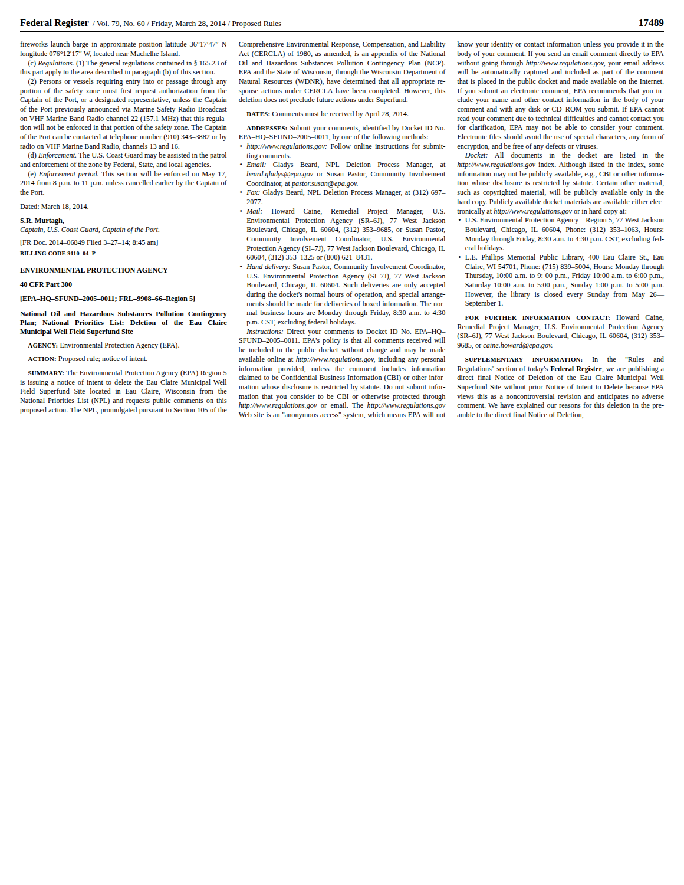Federal Register / Vol. 79, No. 60 / Friday, March 28, 2014 / Proposed Rules 17489
fireworks launch barge in approximate position latitude 36°17′47″ N longitude 076°12′17″ W, located near Machelhe Island.
(c) Regulations. (1) The general regulations contained in § 165.23 of this part apply to the area described in paragraph (b) of this section.
(2) Persons or vessels requiring entry into or passage through any portion of the safety zone must first request authorization from the Captain of the Port, or a designated representative, unless the Captain of the Port previously announced via Marine Safety Radio Broadcast on VHF Marine Band Radio channel 22 (157.1 MHz) that this regulation will not be enforced in that portion of the safety zone. The Captain of the Port can be contacted at telephone number (910) 343–3882 or by radio on VHF Marine Band Radio, channels 13 and 16.
(d) Enforcement. The U.S. Coast Guard may be assisted in the patrol and enforcement of the zone by Federal, State, and local agencies.
(e) Enforcement period. This section will be enforced on May 17, 2014 from 8 p.m. to 11 p.m. unless cancelled earlier by the Captain of the Port.
Dated: March 18, 2014.
S.R. Murtagh,
Captain, U.S. Coast Guard, Captain of the Port.
[FR Doc. 2014–06849 Filed 3–27–14; 8:45 am]
BILLING CODE 9110–04–P
ENVIRONMENTAL PROTECTION AGENCY
40 CFR Part 300
[EPA–HQ–SFUND–2005–0011; FRL–9908–66–Region 5]
National Oil and Hazardous Substances Pollution Contingency Plan; National Priorities List: Deletion of the Eau Claire Municipal Well Field Superfund Site
Agency: Environmental Protection Agency (EPA).
Action: Proposed rule; notice of intent.
Summary: The Environmental Protection Agency (EPA) Region 5 is issuing a notice of intent to delete the Eau Claire Municipal Well Field Superfund Site located in Eau Claire, Wisconsin from the National Priorities List (NPL) and requests public comments on this proposed action. The NPL, promulgated pursuant to Section 105 of the Comprehensive Environmental Response, Compensation, and Liability Act (CERCLA) of 1980, as amended, is an appendix of the National Oil and Hazardous Substances Pollution Contingency Plan (NCP). EPA and the State of Wisconsin, through the Wisconsin Department of Natural Resources (WDNR), have determined that all appropriate response actions under CERCLA have been completed. However, this deletion does not preclude future actions under Superfund.
Dates: Comments must be received by April 28, 2014.
Addresses: Submit your comments, identified by Docket ID No. EPA–HQ–SFUND–2005–0011, by one of the following methods:
http://www.regulations.gov: Follow online instructions for submitting comments.
Email: Gladys Beard, NPL Deletion Process Manager, at beard.gladys@epa.gov or Susan Pastor, Community Involvement Coordinator, at pastor.susan@epa.gov.
Fax: Gladys Beard, NPL Deletion Process Manager, at (312) 697–2077.
Mail: Howard Caine, Remedial Project Manager, U.S. Environmental Protection Agency (SR–6J), 77 West Jackson Boulevard, Chicago, IL 60604, (312) 353–9685, or Susan Pastor, Community Involvement Coordinator, U.S. Environmental Protection Agency (SI–7J), 77 West Jackson Boulevard, Chicago, IL 60604, (312) 353–1325 or (800) 621–8431.
Hand delivery: Susan Pastor, Community Involvement Coordinator, U.S. Environmental Protection Agency (SI–7J), 77 West Jackson Boulevard, Chicago, IL 60604. Such deliveries are only accepted during the docket's normal hours of operation, and special arrangements should be made for deliveries of boxed information. The normal business hours are Monday through Friday, 8:30 a.m. to 4:30 p.m. CST, excluding federal holidays.
Instructions: Direct your comments to Docket ID No. EPA–HQ–SFUND–2005–0011. EPA's policy is that all comments received will be included in the public docket without change and may be made available online at http://www.regulations.gov, including any personal information provided, unless the comment includes information claimed to be Confidential Business Information (CBI) or other information whose disclosure is restricted by statute. Do not submit information that you consider to be CBI or otherwise protected through http://www.regulations.gov or email. The http://www.regulations.gov Web site is an ''anonymous access'' system, which means EPA will not know your identity or contact information unless you provide it in the body of your comment. If you send an email comment directly to EPA without going through http://www.regulations.gov, your email address will be automatically captured and included as part of the comment that is placed in the public docket and made available on the Internet. If you submit an electronic comment, EPA recommends that you include your name and other contact information in the body of your comment and with any disk or CD–ROM you submit. If EPA cannot read your comment due to technical difficulties and cannot contact you for clarification, EPA may not be able to consider your comment. Electronic files should avoid the use of special characters, any form of encryption, and be free of any defects or viruses.
Docket: All documents in the docket are listed in the http://www.regulations.gov index. Although listed in the index, some information may not be publicly available, e.g., CBI or other information whose disclosure is restricted by statute. Certain other material, such as copyrighted material, will be publicly available only in the hard copy. Publicly available docket materials are available either electronically at http://www.regulations.gov or in hard copy at:
U.S. Environmental Protection Agency—Region 5, 77 West Jackson Boulevard, Chicago, IL 60604, Phone: (312) 353–1063, Hours: Monday through Friday, 8:30 a.m. to 4:30 p.m. CST, excluding federal holidays.
L.E. Phillips Memorial Public Library, 400 Eau Claire St., Eau Claire, WI 54701, Phone: (715) 839–5004, Hours: Monday through Thursday, 10:00 a.m. to 9: 00 p.m., Friday 10:00 a.m. to 6:00 p.m., Saturday 10:00 a.m. to 5:00 p.m., Sunday 1:00 p.m. to 5:00 p.m. However, the library is closed every Sunday from May 26—September 1.
For Further Information Contact: Howard Caine, Remedial Project Manager, U.S. Environmental Protection Agency (SR–6J), 77 West Jackson Boulevard, Chicago, IL 60604, (312) 353–9685, or caine.howard@epa.gov.
Supplementary Information: In the ''Rules and Regulations'' section of today's Federal Register, we are publishing a direct final Notice of Deletion of the Eau Claire Municipal Well Superfund Site without prior Notice of Intent to Delete because EPA views this as a noncontroversial revision and anticipates no adverse comment. We have explained our reasons for this deletion in the preamble to the direct final Notice of Deletion,